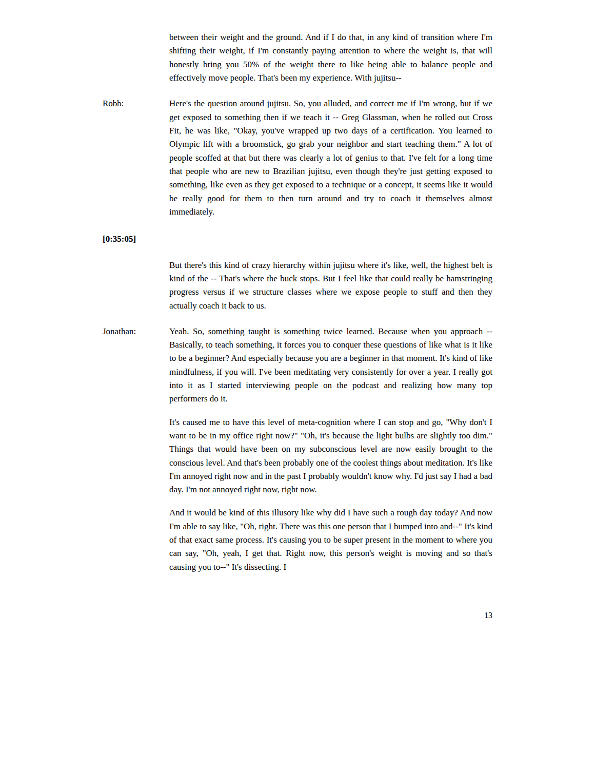between their weight and the ground. And if I do that, in any kind of transition where I'm shifting their weight, if I'm constantly paying attention to where the weight is, that will honestly bring you 50% of the weight there to like being able to balance people and effectively move people. That's been my experience. With jujitsu--
Robb:
Here's the question around jujitsu. So, you alluded, and correct me if I'm wrong, but if we get exposed to something then if we teach it -- Greg Glassman, when he rolled out Cross Fit, he was like, "Okay, you've wrapped up two days of a certification. You learned to Olympic lift with a broomstick, go grab your neighbor and start teaching them." A lot of people scoffed at that but there was clearly a lot of genius to that. I've felt for a long time that people who are new to Brazilian jujitsu, even though they're just getting exposed to something, like even as they get exposed to a technique or a concept, it seems like it would be really good for them to then turn around and try to coach it themselves almost immediately.
[0:35:05]
But there's this kind of crazy hierarchy within jujitsu where it's like, well, the highest belt is kind of the -- That's where the buck stops. But I feel like that could really be hamstringing progress versus if we structure classes where we expose people to stuff and then they actually coach it back to us.
Jonathan:
Yeah. So, something taught is something twice learned. Because when you approach -- Basically, to teach something, it forces you to conquer these questions of like what is it like to be a beginner? And especially because you are a beginner in that moment. It's kind of like mindfulness, if you will. I've been meditating very consistently for over a year. I really got into it as I started interviewing people on the podcast and realizing how many top performers do it.
It's caused me to have this level of meta-cognition where I can stop and go, "Why don't I want to be in my office right now?" "Oh, it's because the light bulbs are slightly too dim." Things that would have been on my subconscious level are now easily brought to the conscious level. And that's been probably one of the coolest things about meditation. It's like I'm annoyed right now and in the past I probably wouldn't know why. I'd just say I had a bad day. I'm not annoyed right now, right now.
And it would be kind of this illusory like why did I have such a rough day today? And now I'm able to say like, "Oh, right. There was this one person that I bumped into and--" It's kind of that exact same process. It's causing you to be super present in the moment to where you can say, "Oh, yeah, I get that. Right now, this person's weight is moving and so that's causing you to--" It's dissecting. I
13